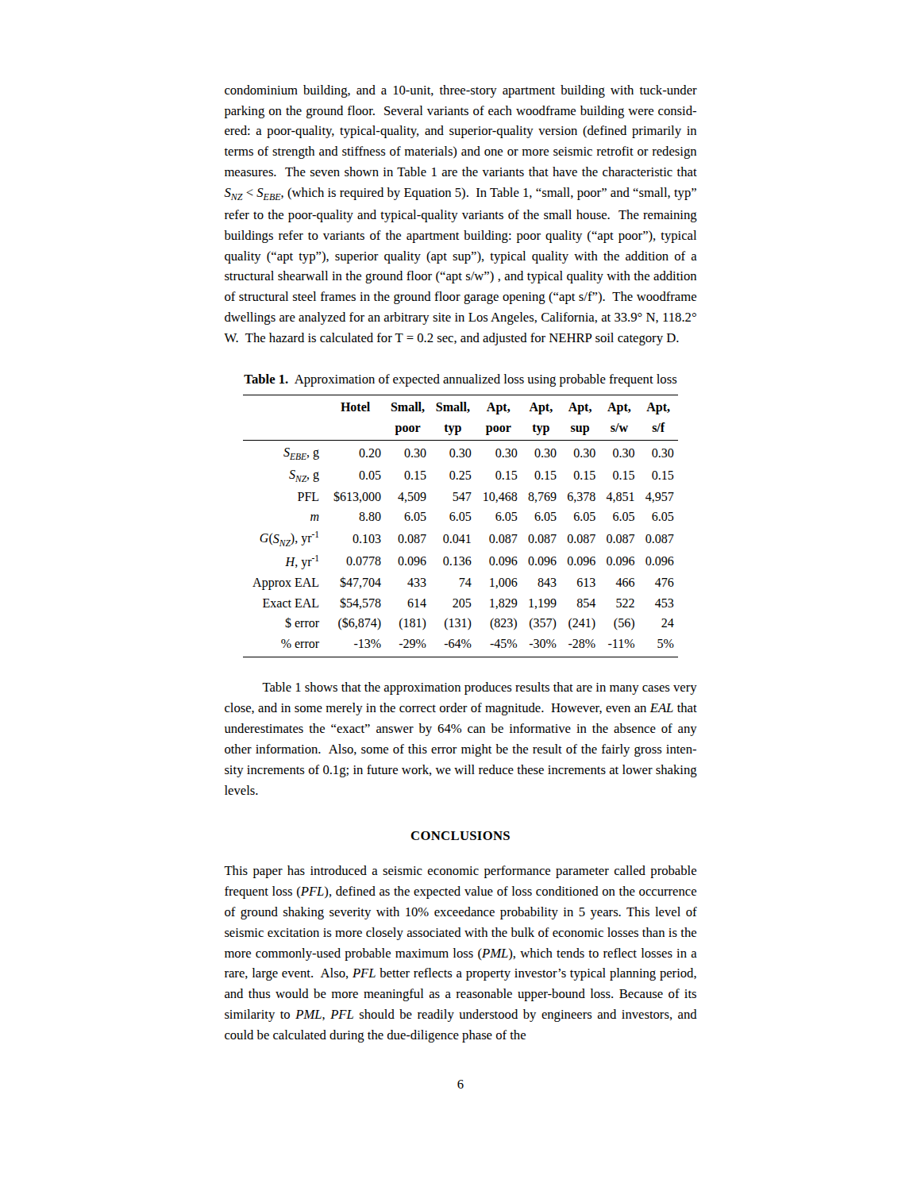condominium building, and a 10-unit, three-story apartment building with tuck-under parking on the ground floor. Several variants of each woodframe building were considered: a poor-quality, typical-quality, and superior-quality version (defined primarily in terms of strength and stiffness of materials) and one or more seismic retrofit or redesign measures. The seven shown in Table 1 are the variants that have the characteristic that SNZ < SEBE, (which is required by Equation 5). In Table 1, “small, poor” and “small, typ” refer to the poor-quality and typical-quality variants of the small house. The remaining buildings refer to variants of the apartment building: poor quality (“apt poor”), typical quality (“apt typ”), superior quality (apt sup”), typical quality with the addition of a structural shearwall in the ground floor (“apt s/w”) , and typical quality with the addition of structural steel frames in the ground floor garage opening (“apt s/f”). The woodframe dwellings are analyzed for an arbitrary site in Los Angeles, California, at 33.9° N, 118.2° W. The hazard is calculated for T = 0.2 sec, and adjusted for NEHRP soil category D.
Table 1. Approximation of expected annualized loss using probable frequent loss
| | Hotel | Small, | Small, | Apt, | Apt, | Apt, | Apt, | Apt, |
| --- | --- | --- | --- | --- | --- | --- | --- | --- |
| | | poor | typ | poor | typ | sup | s/w | s/f |
| S EBE , g | 0.20 | 0.30 | 0.30 | 0.30 | 0.30 | 0.30 | 0.30 | 0.30 |
| S NZ , g | 0.05 | 0.15 | 0.25 | 0.15 | 0.15 | 0.15 | 0.15 | 0.15 |
| PFL | $613,000 | 4,509 | 547 | 10,468 | 8,769 | 6,378 | 4,851 | 4,957 |
| m | 8.80 | 6.05 | 6.05 | 6.05 | 6.05 | 6.05 | 6.05 | 6.05 |
| G ( S NZ ), yr -1 | 0.103 | 0.087 | 0.041 | 0.087 | 0.087 | 0.087 | 0.087 | 0.087 |
| H , yr -1 | 0.0778 | 0.096 | 0.136 | 0.096 | 0.096 | 0.096 | 0.096 | 0.096 |
| Approx EAL | $47,704 | 433 | 74 | 1,006 | 843 | 613 | 466 | 476 |
| Exact EAL | $54,578 | 614 | 205 | 1,829 | 1,199 | 854 | 522 | 453 |
| $ error | ($6,874) | (181) | (131) | (823) | (357) | (241) | (56) | 24 |
| % error | -13% | -29% | -64% | -45% | -30% | -28% | -11% | 5% |
Table 1 shows that the approximation produces results that are in many cases very close, and in some merely in the correct order of magnitude. However, even an EAL that underestimates the “exact” answer by 64% can be informative in the absence of any other information. Also, some of this error might be the result of the fairly gross intensity increments of 0.1g; in future work, we will reduce these increments at lower shaking levels.
CONCLUSIONS
This paper has introduced a seismic economic performance parameter called probable frequent loss (PFL), defined as the expected value of loss conditioned on the occurrence of ground shaking severity with 10% exceedance probability in 5 years. This level of seismic excitation is more closely associated with the bulk of economic losses than is the more commonly-used probable maximum loss (PML), which tends to reflect losses in a rare, large event. Also, PFL better reflects a property investor’s typical planning period, and thus would be more meaningful as a reasonable upper-bound loss. Because of its similarity to PML, PFL should be readily understood by engineers and investors, and could be calculated during the due-diligence phase of the
6